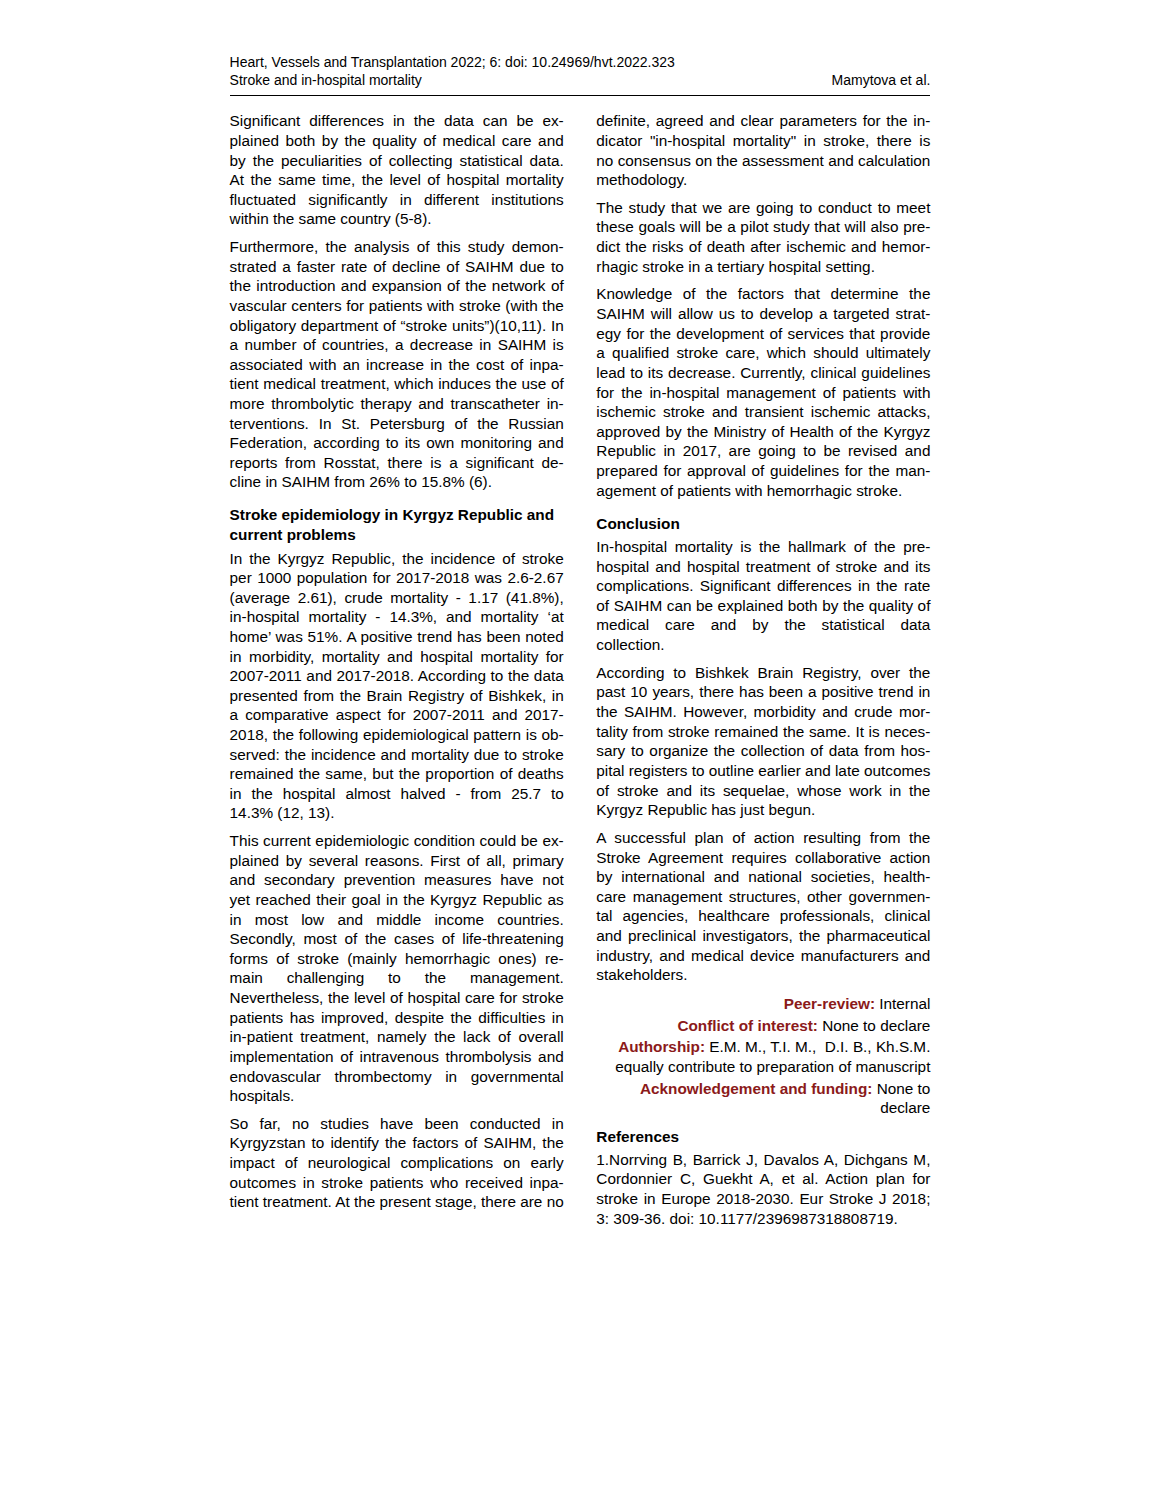Heart, Vessels and Transplantation 2022; 6: doi: 10.24969/hvt.2022.323
Stroke and in-hospital mortality
Mamytova et al.
Significant differences in the data can be explained both by the quality of medical care and by the peculiarities of collecting statistical data. At the same time, the level of hospital mortality fluctuated significantly in different institutions within the same country (5-8).
Furthermore, the analysis of this study demonstrated a faster rate of decline of SAIHM due to the introduction and expansion of the network of vascular centers for patients with stroke (with the obligatory department of “stroke units”)(10,11). In a number of countries, a decrease in SAIHM is associated with an increase in the cost of inpatient medical treatment, which induces the use of more thrombolytic therapy and transcatheter interventions. In St. Petersburg of the Russian Federation, according to its own monitoring and reports from Rosstat, there is a significant decline in SAIHM from 26% to 15.8% (6).
Stroke epidemiology in Kyrgyz Republic and current problems
In the Kyrgyz Republic, the incidence of stroke per 1000 population for 2017-2018 was 2.6-2.67 (average 2.61), crude mortality - 1.17 (41.8%), in-hospital mortality - 14.3%, and mortality ‘at home’ was 51%. A positive trend has been noted in morbidity, mortality and hospital mortality for 2007-2011 and 2017-2018. According to the data presented from the Brain Registry of Bishkek, in a comparative aspect for 2007-2011 and 2017-2018, the following epidemiological pattern is observed: the incidence and mortality due to stroke remained the same, but the proportion of deaths in the hospital almost halved - from 25.7 to 14.3% (12, 13).
This current epidemiologic condition could be explained by several reasons. First of all, primary and secondary prevention measures have not yet reached their goal in the Kyrgyz Republic as in most low and middle income countries. Secondly, most of the cases of life-threatening forms of stroke (mainly hemorrhagic ones) remain challenging to the management. Nevertheless, the level of hospital care for stroke patients has improved, despite the difficulties in in-patient treatment, namely the lack of overall implementation of intravenous thrombolysis and endovascular thrombectomy in governmental hospitals.
So far, no studies have been conducted in Kyrgyzstan to identify the factors of SAIHM, the impact of neurological complications on early outcomes in stroke patients who received inpatient treatment. At the present stage, there are no definite, agreed and clear parameters for the indicator "in-hospital mortality" in stroke, there is no consensus on the assessment and calculation methodology.
The study that we are going to conduct to meet these goals will be a pilot study that will also predict the risks of death after ischemic and hemorrhagic stroke in a tertiary hospital setting.
Knowledge of the factors that determine the SAIHM will allow us to develop a targeted strategy for the development of services that provide a qualified stroke care, which should ultimately lead to its decrease. Currently, clinical guidelines for the in-hospital management of patients with ischemic stroke and transient ischemic attacks, approved by the Ministry of Health of the Kyrgyz Republic in 2017, are going to be revised and prepared for approval of guidelines for the management of patients with hemorrhagic stroke.
Conclusion
In-hospital mortality is the hallmark of the pre-hospital and hospital treatment of stroke and its complications. Significant differences in the rate of SAIHM can be explained both by the quality of medical care and by the statistical data collection.
According to Bishkek Brain Registry, over the past 10 years, there has been a positive trend in the SAIHM. However, morbidity and crude mortality from stroke remained the same. It is necessary to organize the collection of data from hospital registers to outline earlier and late outcomes of stroke and its sequelae, whose work in the Kyrgyz Republic has just begun.
A successful plan of action resulting from the Stroke Agreement requires collaborative action by international and national societies, healthcare management structures, other governmental agencies, healthcare professionals, clinical and preclinical investigators, the pharmaceutical industry, and medical device manufacturers and stakeholders.
Peer-review: Internal
Conflict of interest: None to declare
Authorship: E.M. M., T.I. M., D.I. B., Kh.S.M. equally contribute to preparation of manuscript
Acknowledgement and funding: None to declare
References
1.Norrving B, Barrick J, Davalos A, Dichgans M, Cordonnier C, Guekht A, et al. Action plan for stroke in Europe 2018-2030. Eur Stroke J 2018; 3: 309-36. doi: 10.1177/2396987318808719.